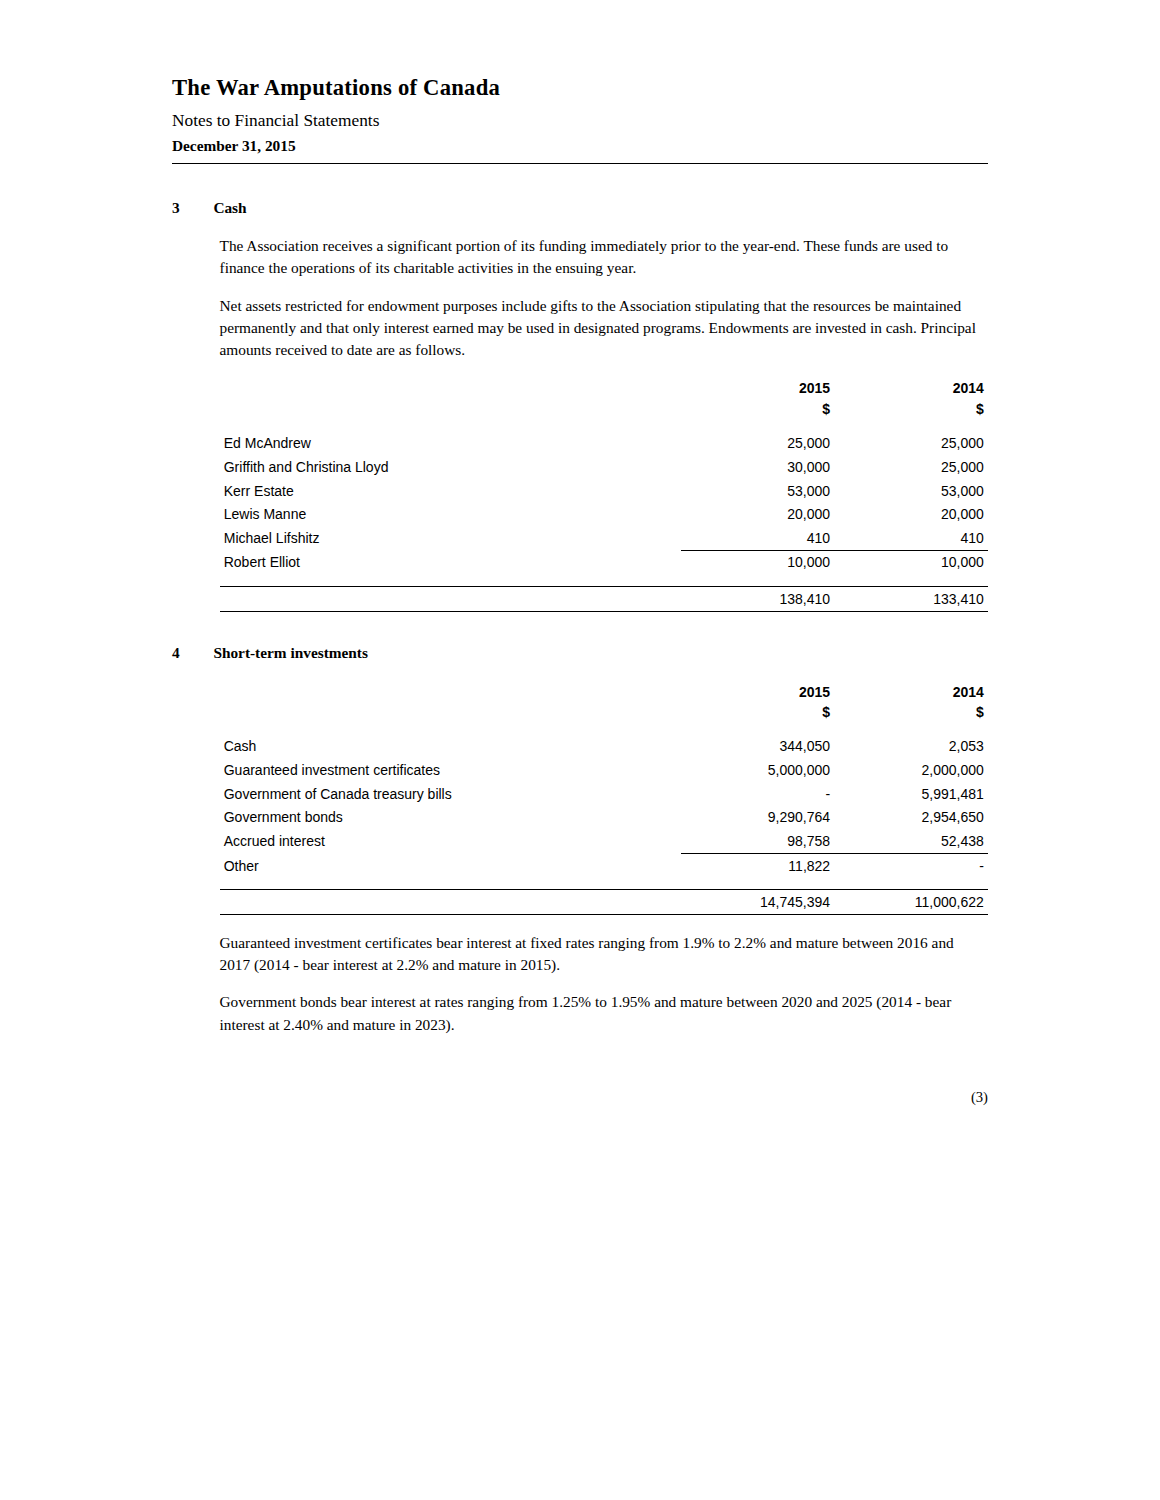The War Amputations of Canada
Notes to Financial Statements
December 31, 2015
3 Cash
The Association receives a significant portion of its funding immediately prior to the year-end. These funds are used to finance the operations of its charitable activities in the ensuing year.
Net assets restricted for endowment purposes include gifts to the Association stipulating that the resources be maintained permanently and that only interest earned may be used in designated programs. Endowments are invested in cash. Principal amounts received to date are as follows.
| | 2015 | 2014 |
| --- | --- | --- |
| | $ | $ |
| Ed McAndrew | 25,000 | 25,000 |
| Griffith and Christina Lloyd | 30,000 | 25,000 |
| Kerr Estate | 53,000 | 53,000 |
| Lewis Manne | 20,000 | 20,000 |
| Michael Lifshitz | 410 | 410 |
| Robert Elliot | 10,000 | 10,000 |
| | 138,410 | 133,410 |
4 Short-term investments
| | 2015 | 2014 |
| --- | --- | --- |
| | $ | $ |
| Cash | 344,050 | 2,053 |
| Guaranteed investment certificates | 5,000,000 | 2,000,000 |
| Government of Canada treasury bills | - | 5,991,481 |
| Government bonds | 9,290,764 | 2,954,650 |
| Accrued interest | 98,758 | 52,438 |
| Other | 11,822 | - |
| | 14,745,394 | 11,000,622 |
Guaranteed investment certificates bear interest at fixed rates ranging from 1.9% to 2.2% and mature between 2016 and 2017 (2014 - bear interest at 2.2% and mature in 2015).
Government bonds bear interest at rates ranging from 1.25% to 1.95% and mature between 2020 and 2025 (2014 - bear interest at 2.40% and mature in 2023).
(3)